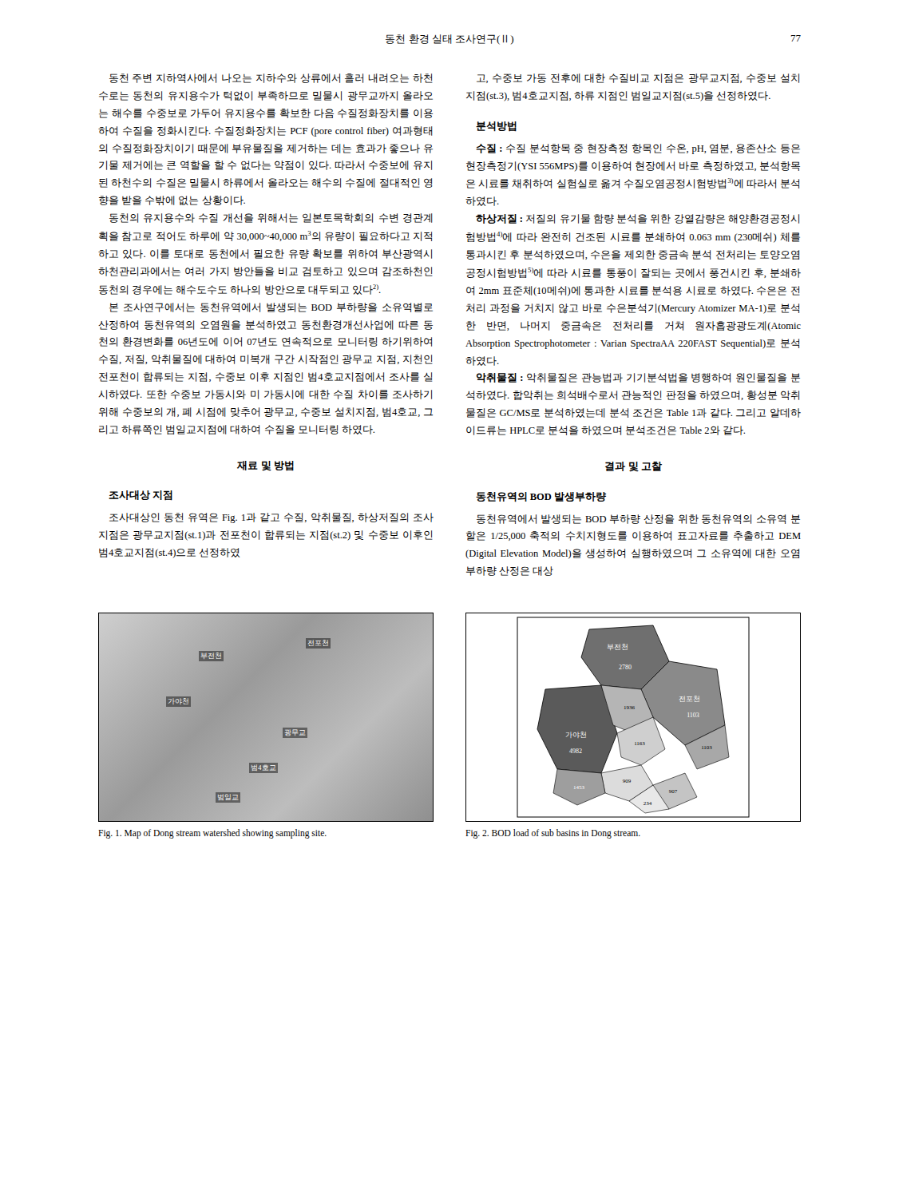동천 환경 실태 조사연구(Ⅱ) 77
동천 주변 지하역사에서 나오는 지하수와 상류에서 흘러 내려오는 하천수로는 동천의 유지용수가 턱없이 부족하므로 밀물시 광무교까지 올라오는 해수를 수중보로 가두어 유지용수를 확보한 다음 수질정화장치를 이용하여 수질을 정화시킨다. 수질정화장치는 PCF (pore control fiber) 여과형태의 수질정화장치이기 때문에 부유물질을 제거하는 데는 효과가 좋으나 유기물 제거에는 큰 역할을 할 수 없다는 약점이 있다. 따라서 수중보에 유지된 하천수의 수질은 밀물시 하류에서 올라오는 해수의 수질에 절대적인 영향을 받을 수밖에 없는 상황이다.
동천의 유지용수와 수질 개선을 위해서는 일본토목학회의 수변 경관계획을 참고로 적어도 하루에 약 30,000~40,000 m3의 유량이 필요하다고 지적하고 있다. 이를 토대로 동천에서 필요한 유량 확보를 위하여 부산광역시 하천관리과에서는 여러 가지 방안들을 비교 검토하고 있으며 감조하천인 동천의 경우에는 해수도수도 하나의 방안으로 대두되고 있다2).
본 조사연구에서는 동천유역에서 발생되는 BOD 부하량을 소유역별로 산정하여 동천유역의 오염원을 분석하였고 동천환경개선사업에 따른 동천의 환경변화를 06년도에 이어 07년도 연속적으로 모니터링 하기위하여 수질, 저질, 악취물질에 대하여 미복개 구간 시작점인 광무교 지점, 지천인 전포천이 합류되는 지점, 수중보 이후 지점인 범4호교지점에서 조사를 실시하였다. 또한 수중보 가동시와 미 가동시에 대한 수질 차이를 조사하기 위해 수중보의 개, 폐 시점에 맞추어 광무교, 수중보 설치지점, 범4호교, 그리고 하류쪽인 범일교지점에 대하여 수질을 모니터링 하였다.
재료 및 방법
조사대상 지점
조사대상인 동천 유역은 Fig. 1과 같고 수질, 악취물질, 하상저질의 조사지점은 광무교지점(st.1)과 전포천이 합류되는 지점(st.2) 및 수중보 이후인 범4호교지점(st.4)으로 선정하였
고, 수중보 가동 전후에 대한 수질비교 지점은 광무교지점, 수중보 설치지점(st.3), 범4호교지점, 하류 지점인 범일교지점(st.5)을 선정하였다.
분석방법
수질 : 수질 분석항목 중 현장측정 항목인 수온, pH, 염분, 용존산소 등은 현장측정기(YSI 556MPS)를 이용하여 현장에서 바로 측정하였고, 분석항목은 시료를 채취하여 실험실로 옮겨 수질오염공정시험방법3)에 따라서 분석하였다.
하상저질 : 저질의 유기물 함량 분석을 위한 강열감량은 해양환경공정시험방법4)에 따라 완전히 건조된 시료를 분쇄하여 0.063 mm (230메쉬) 체를 통과시킨 후 분석하였으며, 수은을 제외한 중금속 분석 전처리는 토양오염공정시험방법5)에 따라 시료를 통풍이 잘되는 곳에서 풍건시킨 후, 분쇄하여 2mm 표준체(10메쉬)에 통과한 시료를 분석용 시료로 하였다. 수은은 전처리 과정을 거치지 않고 바로 수은분석기(Mercury Atomizer MA-1)로 분석한 반면, 나머지 중금속은 전처리를 거쳐 원자흡광광도계(Atomic Absorption Spectrophotometer : Varian SpectraAA 220FAST Sequential)로 분석하였다.
악취물질 : 악취물질은 관능법과 기기분석법을 병행하여 원인물질을 분석하였다. 합악취는 희석배수로서 관능적인 판정을 하였으며, 황성분 악취물질은 GC/MS로 분석하였는데 분석 조건은 Table 1과 같다. 그리고 알데하이드류는 HPLC로 분석을 하였으며 분석조건은 Table 2와 같다.
결과 및 고찰
동천유역의 BOD 발생부하량
동천유역에서 발생되는 BOD 부하량 산정을 위한 동천유역의 소유역 분할은 1/25,000 축적의 수치지형도를 이용하여 표고자료를 추출하고 DEM (Digital Elevation Model)을 생성하여 실행하였으며 그 소유역에 대한 오염부하량 산정은 대상
부전천 전포천 가야천 광무교 범4호교 범일교
Fig. 1. Map of Dong stream watershed showing sampling site.
부전천 2780 전포천 1103 가야천 4982 1936 1163 909 907 1453 234 1103
Fig. 2. BOD load of sub basins in Dong stream.